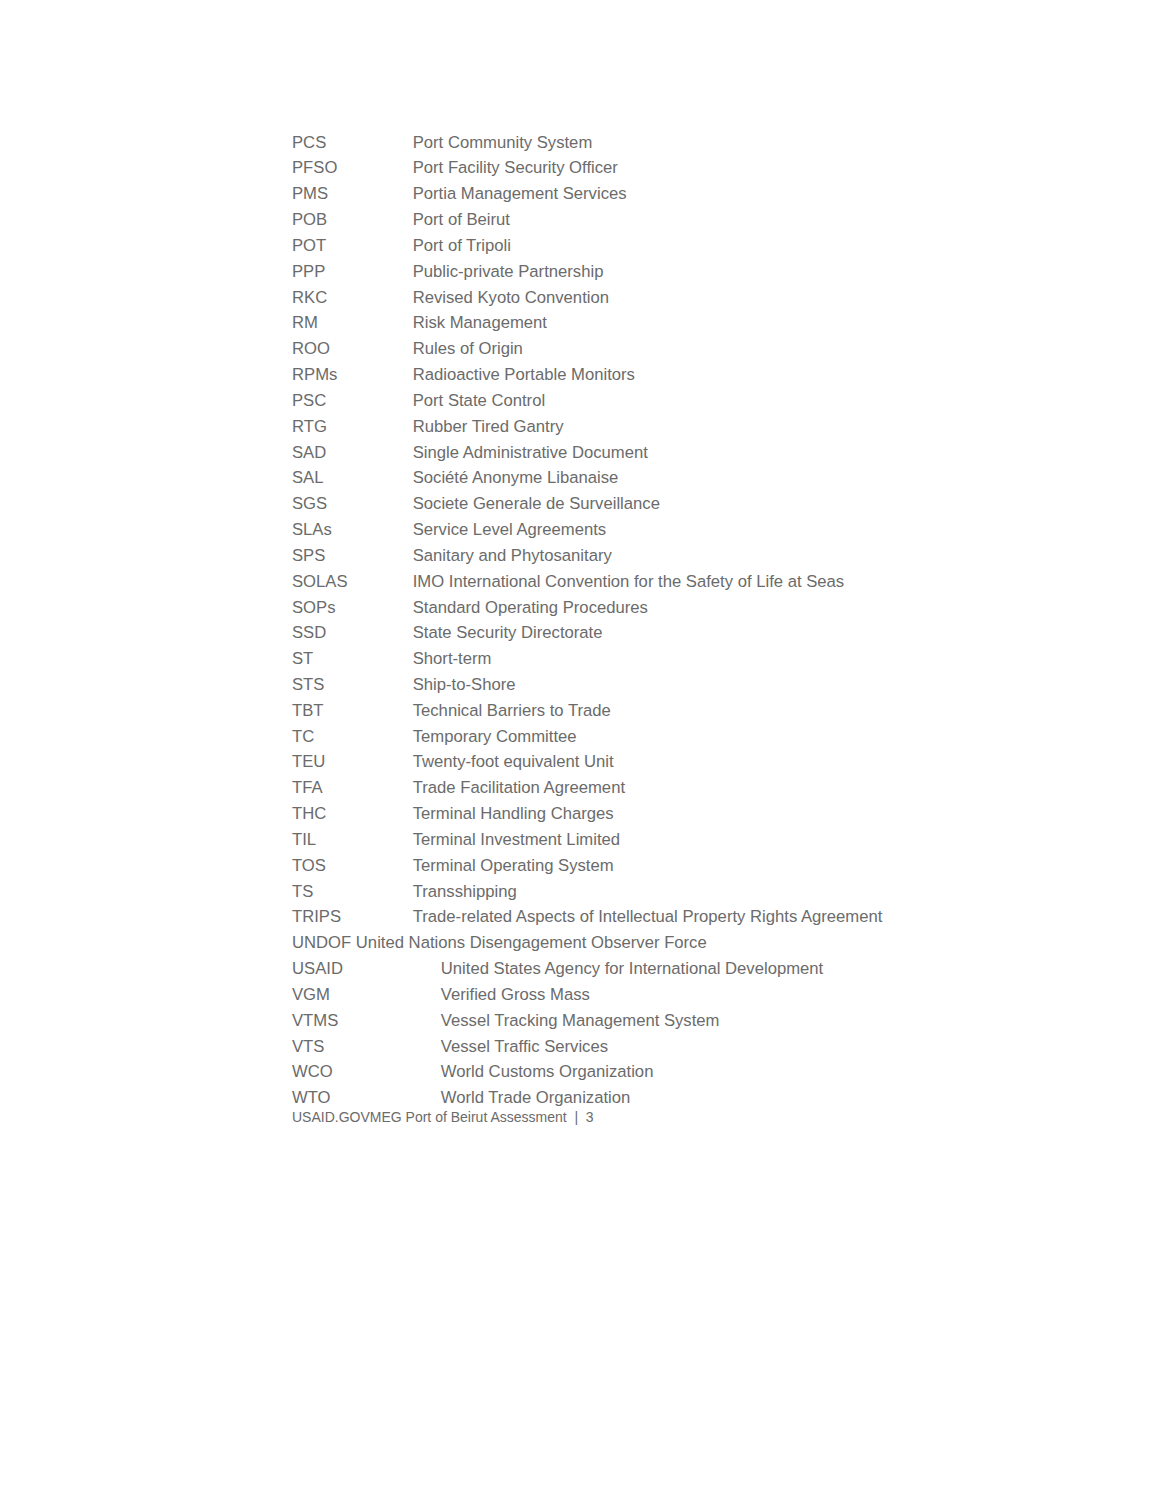| PCS | Port Community System |
| PFSO | Port Facility Security Officer |
| PMS | Portia Management Services |
| POB | Port of Beirut |
| POT | Port of Tripoli |
| PPP | Public-private Partnership |
| RKC | Revised Kyoto Convention |
| RM | Risk Management |
| ROO | Rules of Origin |
| RPMs | Radioactive Portable Monitors |
| PSC | Port State Control |
| RTG | Rubber Tired Gantry |
| SAD | Single Administrative Document |
| SAL | Société Anonyme Libanaise |
| SGS | Societe Generale de Surveillance |
| SLAs | Service Level Agreements |
| SPS | Sanitary and Phytosanitary |
| SOLAS | IMO International Convention for the Safety of Life at Seas |
| SOPs | Standard Operating Procedures |
| SSD | State Security Directorate |
| ST | Short-term |
| STS | Ship-to-Shore |
| TBT | Technical Barriers to Trade |
| TC | Temporary Committee |
| TEU | Twenty-foot equivalent Unit |
| TFA | Trade Facilitation Agreement |
| THC | Terminal Handling Charges |
| TIL | Terminal Investment Limited |
| TOS | Terminal Operating System |
| TS | Transshipping |
| TRIPS | Trade-related Aspects of Intellectual Property Rights Agreement |
UNDOF United Nations Disengagement Observer Force
| USAID | United States Agency for International Development |
| VGM | Verified Gross Mass |
| VTMS | Vessel Tracking Management System |
| VTS | Vessel Traffic Services |
| WCO | World Customs Organization |
| WTO | World Trade Organization |
USAID.GOVMEG Port of Beirut Assessment | 3